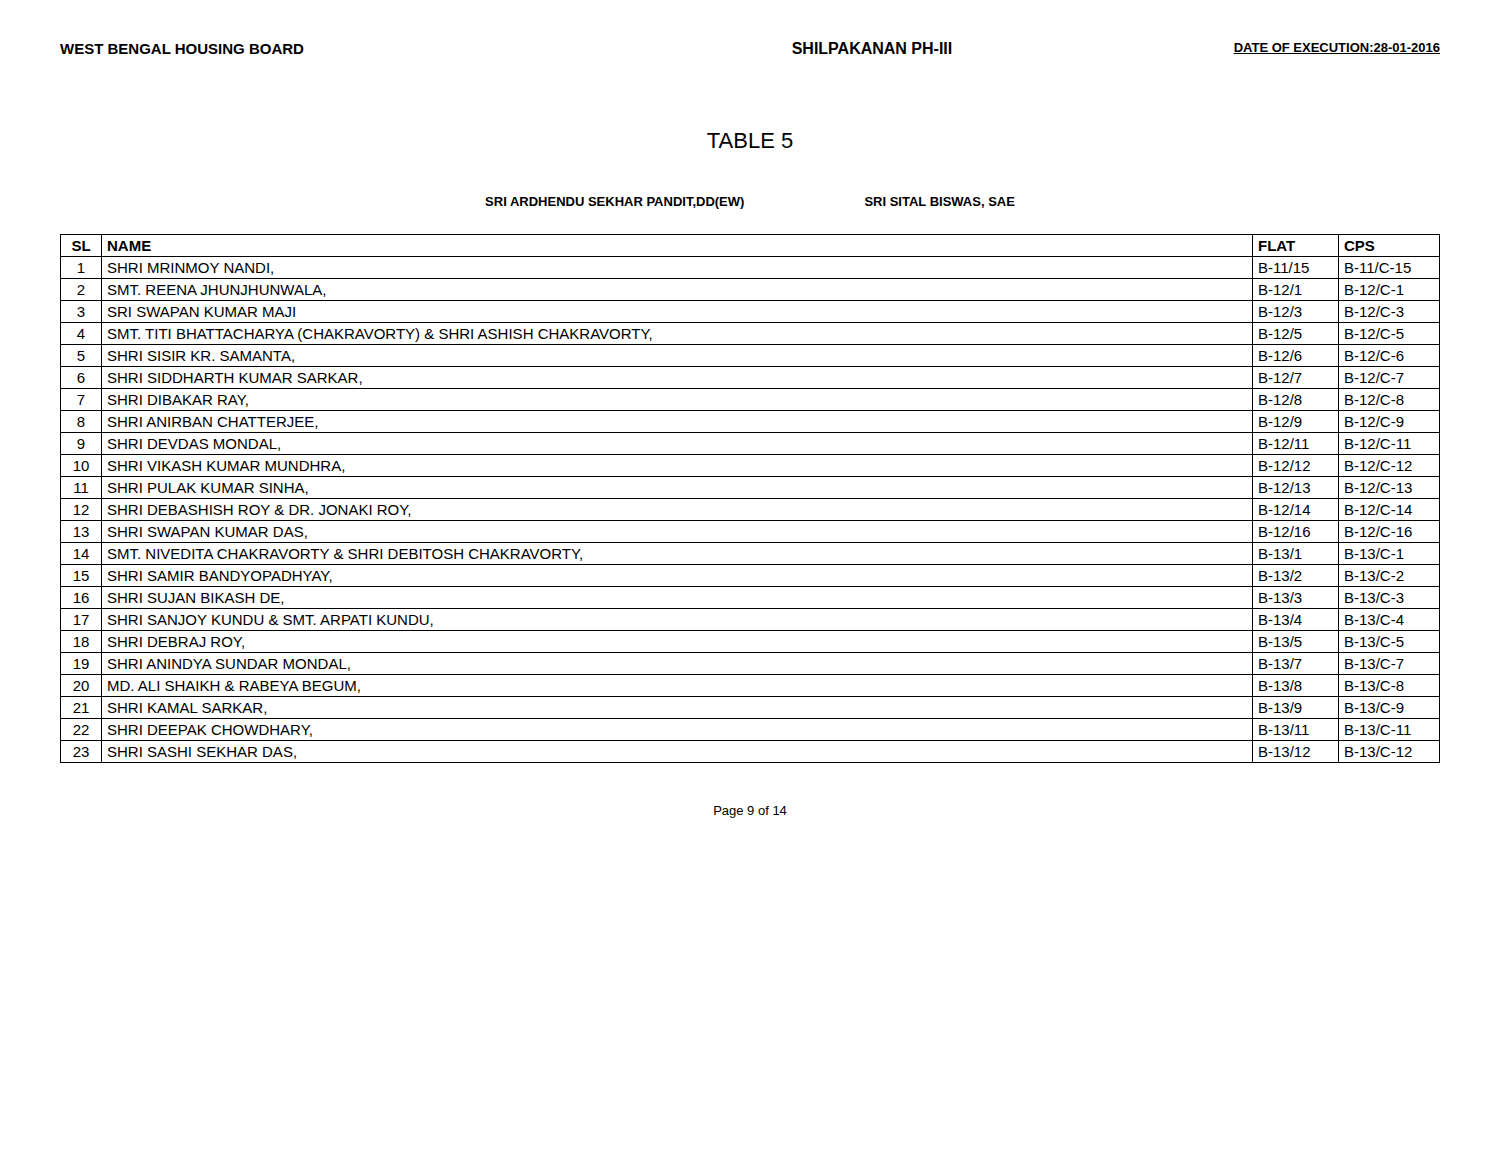WEST BENGAL HOUSING BOARD
SHILPAKANAN PH-III
DATE OF EXECUTION:28-01-2016
TABLE 5
SRI ARDHENDU SEKHAR PANDIT,DD(EW) SRI SITAL BISWAS, SAE
| SL | NAME | FLAT | CPS |
| --- | --- | --- | --- |
| 1 | SHRI MRINMOY NANDI, | B-11/15 | B-11/C-15 |
| 2 | SMT. REENA JHUNJHUNWALA, | B-12/1 | B-12/C-1 |
| 3 | SRI SWAPAN KUMAR MAJI | B-12/3 | B-12/C-3 |
| 4 | SMT. TITI BHATTACHARYA (CHAKRAVORTY) & SHRI ASHISH CHAKRAVORTY, | B-12/5 | B-12/C-5 |
| 5 | SHRI SISIR KR. SAMANTA, | B-12/6 | B-12/C-6 |
| 6 | SHRI SIDDHARTH KUMAR SARKAR, | B-12/7 | B-12/C-7 |
| 7 | SHRI DIBAKAR RAY, | B-12/8 | B-12/C-8 |
| 8 | SHRI ANIRBAN CHATTERJEE, | B-12/9 | B-12/C-9 |
| 9 | SHRI DEVDAS MONDAL, | B-12/11 | B-12/C-11 |
| 10 | SHRI VIKASH KUMAR MUNDHRA, | B-12/12 | B-12/C-12 |
| 11 | SHRI PULAK KUMAR SINHA, | B-12/13 | B-12/C-13 |
| 12 | SHRI DEBASHISH ROY & DR. JONAKI ROY, | B-12/14 | B-12/C-14 |
| 13 | SHRI SWAPAN KUMAR DAS, | B-12/16 | B-12/C-16 |
| 14 | SMT. NIVEDITA CHAKRAVORTY & SHRI DEBITOSH CHAKRAVORTY, | B-13/1 | B-13/C-1 |
| 15 | SHRI SAMIR BANDYOPADHYAY, | B-13/2 | B-13/C-2 |
| 16 | SHRI SUJAN BIKASH DE, | B-13/3 | B-13/C-3 |
| 17 | SHRI SANJOY KUNDU & SMT. ARPATI KUNDU, | B-13/4 | B-13/C-4 |
| 18 | SHRI DEBRAJ ROY, | B-13/5 | B-13/C-5 |
| 19 | SHRI ANINDYA SUNDAR MONDAL, | B-13/7 | B-13/C-7 |
| 20 | MD. ALI SHAIKH & RABEYA BEGUM, | B-13/8 | B-13/C-8 |
| 21 | SHRI KAMAL SARKAR, | B-13/9 | B-13/C-9 |
| 22 | SHRI DEEPAK CHOWDHARY, | B-13/11 | B-13/C-11 |
| 23 | SHRI SASHI SEKHAR DAS, | B-13/12 | B-13/C-12 |
Page 9 of 14